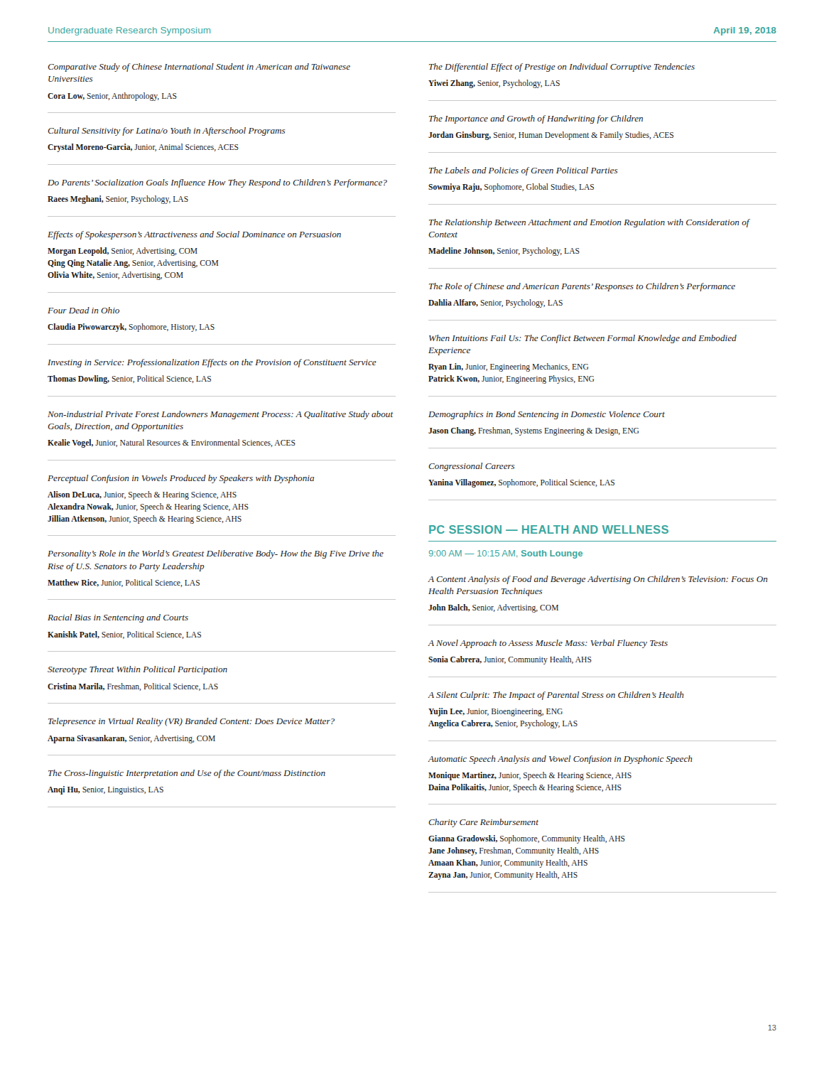Undergraduate Research Symposium
April 19, 2018
Comparative Study of Chinese International Student in American and Taiwanese Universities
Cora Low, Senior, Anthropology, LAS
Cultural Sensitivity for Latina/o Youth in Afterschool Programs
Crystal Moreno-Garcia, Junior, Animal Sciences, ACES
Do Parents’ Socialization Goals Influence How They Respond to Children’s Performance?
Raees Meghani, Senior, Psychology, LAS
Effects of Spokesperson’s Attractiveness and Social Dominance on Persuasion
Morgan Leopold, Senior, Advertising, COM Qing Qing Natalie Ang, Senior, Advertising, COM Olivia White, Senior, Advertising, COM
Four Dead in Ohio
Claudia Piwowarczyk, Sophomore, History, LAS
Investing in Service: Professionalization Effects on the Provision of Constituent Service
Thomas Dowling, Senior, Political Science, LAS
Non-industrial Private Forest Landowners Management Process: A Qualitative Study about Goals, Direction, and Opportunities
Kealie Vogel, Junior, Natural Resources & Environmental Sciences, ACES
Perceptual Confusion in Vowels Produced by Speakers with Dysphonia
Alison DeLuca, Junior, Speech & Hearing Science, AHS Alexandra Nowak, Junior, Speech & Hearing Science, AHS Jillian Atkenson, Junior, Speech & Hearing Science, AHS
Personality’s Role in the World’s Greatest Deliberative Body- How the Big Five Drive the Rise of U.S. Senators to Party Leadership
Matthew Rice, Junior, Political Science, LAS
Racial Bias in Sentencing and Courts
Kanishk Patel, Senior, Political Science, LAS
Stereotype Threat Within Political Participation
Cristina Marila, Freshman, Political Science, LAS
Telepresence in Virtual Reality (VR) Branded Content: Does Device Matter?
Aparna Sivasankaran, Senior, Advertising, COM
The Cross-linguistic Interpretation and Use of the Count/mass Distinction
Anqi Hu, Senior, Linguistics, LAS
The Differential Effect of Prestige on Individual Corruptive Tendencies
Yiwei Zhang, Senior, Psychology, LAS
The Importance and Growth of Handwriting for Children
Jordan Ginsburg, Senior, Human Development & Family Studies, ACES
The Labels and Policies of Green Political Parties
Sowmiya Raju, Sophomore, Global Studies, LAS
The Relationship Between Attachment and Emotion Regulation with Consideration of Context
Madeline Johnson, Senior, Psychology, LAS
The Role of Chinese and American Parents’ Responses to Children’s Performance
Dahlia Alfaro, Senior, Psychology, LAS
When Intuitions Fail Us: The Conflict Between Formal Knowledge and Embodied Experience
Ryan Lin, Junior, Engineering Mechanics, ENG Patrick Kwon, Junior, Engineering Physics, ENG
Demographics in Bond Sentencing in Domestic Violence Court
Jason Chang, Freshman, Systems Engineering & Design, ENG
Congressional Careers
Yanina Villagomez, Sophomore, Political Science, LAS
PC Session — Health and Wellness
9:00 AM — 10:15 AM, South Lounge
A Content Analysis of Food and Beverage Advertising On Children’s Television: Focus On Health Persuasion Techniques
John Balch, Senior, Advertising, COM
A Novel Approach to Assess Muscle Mass: Verbal Fluency Tests
Sonia Cabrera, Junior, Community Health, AHS
A Silent Culprit: The Impact of Parental Stress on Children’s Health
Yujin Lee, Junior, Bioengineering, ENG Angelica Cabrera, Senior, Psychology, LAS
Automatic Speech Analysis and Vowel Confusion in Dysphonic Speech
Monique Martinez, Junior, Speech & Hearing Science, AHS Daina Polikaitis, Junior, Speech & Hearing Science, AHS
Charity Care Reimbursement
Gianna Gradowski, Sophomore, Community Health, AHS Jane Johnsey, Freshman, Community Health, AHS Amaan Khan, Junior, Community Health, AHS Zayna Jan, Junior, Community Health, AHS
13